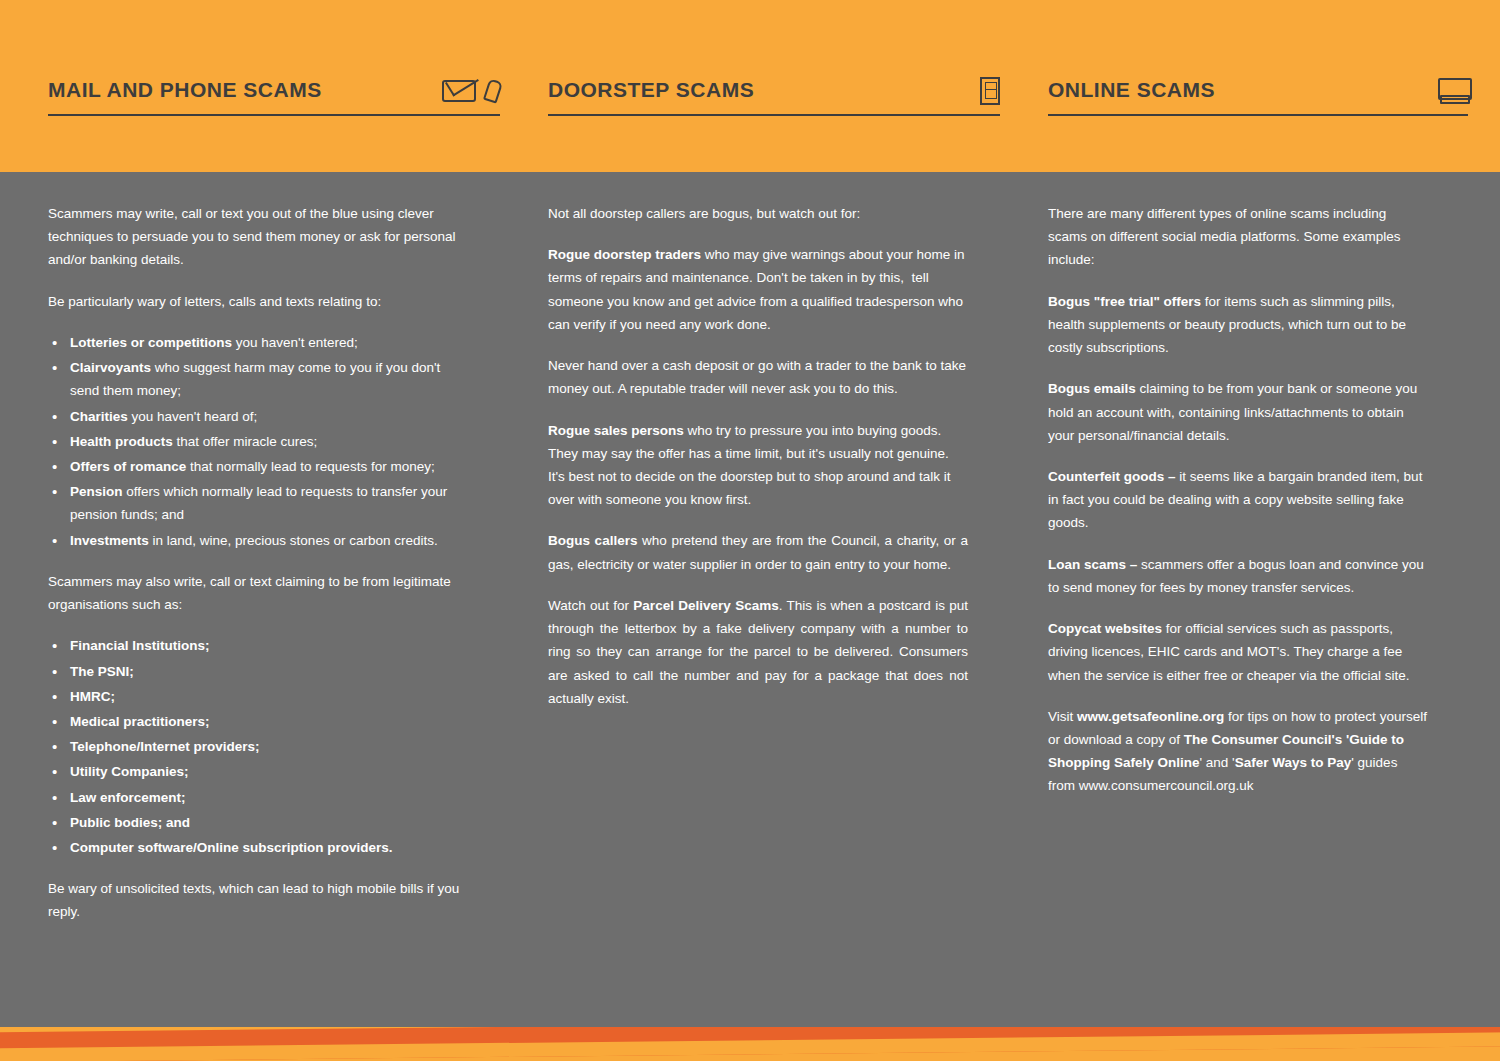MAIL AND PHONE SCAMS
DOORSTEP SCAMS
ONLINE SCAMS
Scammers may write, call or text you out of the blue using clever techniques to persuade you to send them money or ask for personal and/or banking details.
Be particularly wary of letters, calls and texts relating to:
Lotteries or competitions you haven't entered;
Clairvoyants who suggest harm may come to you if you don't send them money;
Charities you haven't heard of;
Health products that offer miracle cures;
Offers of romance that normally lead to requests for money;
Pension offers which normally lead to requests to transfer your pension funds; and
Investments in land, wine, precious stones or carbon credits.
Scammers may also write, call or text claiming to be from legitimate organisations such as:
Financial Institutions;
The PSNI;
HMRC;
Medical practitioners;
Telephone/Internet providers;
Utility Companies;
Law enforcement;
Public bodies; and
Computer software/Online subscription providers.
Be wary of unsolicited texts, which can lead to high mobile bills if you reply.
Not all doorstep callers are bogus, but watch out for:
Rogue doorstep traders who may give warnings about your home in terms of repairs and maintenance. Don't be taken in by this, tell someone you know and get advice from a qualified tradesperson who can verify if you need any work done.
Never hand over a cash deposit or go with a trader to the bank to take money out. A reputable trader will never ask you to do this.
Rogue sales persons who try to pressure you into buying goods. They may say the offer has a time limit, but it's usually not genuine. It's best not to decide on the doorstep but to shop around and talk it over with someone you know first.
Bogus callers who pretend they are from the Council, a charity, or a gas, electricity or water supplier in order to gain entry to your home.
Watch out for Parcel Delivery Scams. This is when a postcard is put through the letterbox by a fake delivery company with a number to ring so they can arrange for the parcel to be delivered. Consumers are asked to call the number and pay for a package that does not actually exist.
There are many different types of online scams including scams on different social media platforms. Some examples include:
Bogus "free trial" offers for items such as slimming pills, health supplements or beauty products, which turn out to be costly subscriptions.
Bogus emails claiming to be from your bank or someone you hold an account with, containing links/attachments to obtain your personal/financial details.
Counterfeit goods – it seems like a bargain branded item, but in fact you could be dealing with a copy website selling fake goods.
Loan scams – scammers offer a bogus loan and convince you to send money for fees by money transfer services.
Copycat websites for official services such as passports, driving licences, EHIC cards and MOT's. They charge a fee when the service is either free or cheaper via the official site.
Visit www.getsafeonline.org for tips on how to protect yourself or download a copy of The Consumer Council's 'Guide to Shopping Safely Online' and 'Safer Ways to Pay' guides from www.consumercouncil.org.uk